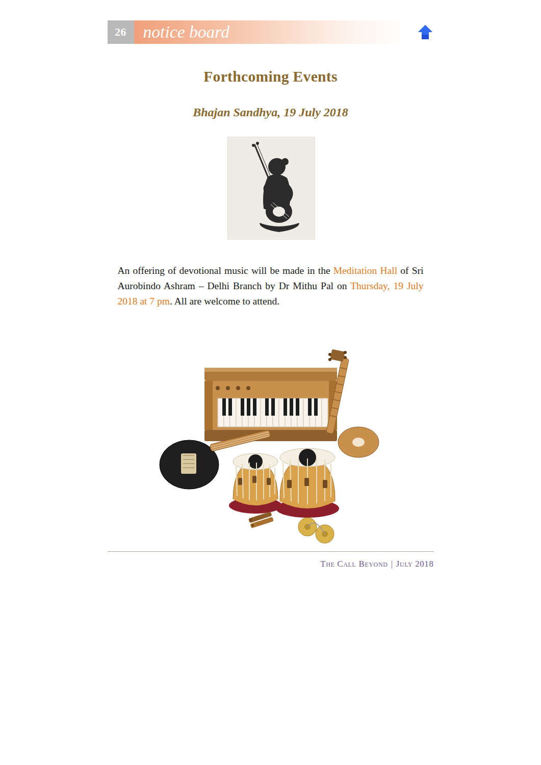26
notice board
Forthcoming Events
Bhajan Sandhya, 19 July 2018
An offering of devotional music will be made in the Meditation Hall of Sri Aurobindo Ashram – Delhi Branch by Dr Mithu Pal on Thursday, 19 July 2018 at 7 pm. All are welcome to attend.
The Call Beyond|July 2018